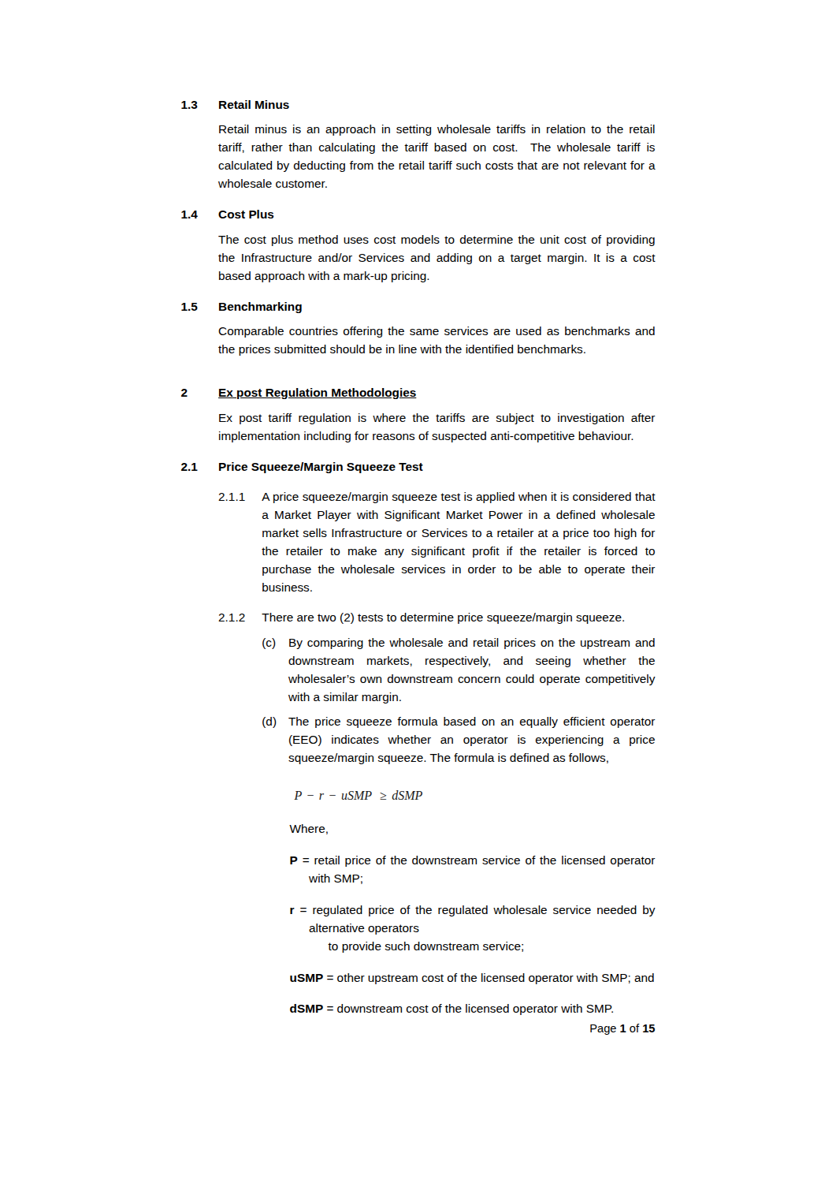1.3 Retail Minus
Retail minus is an approach in setting wholesale tariffs in relation to the retail tariff, rather than calculating the tariff based on cost. The wholesale tariff is calculated by deducting from the retail tariff such costs that are not relevant for a wholesale customer.
1.4 Cost Plus
The cost plus method uses cost models to determine the unit cost of providing the Infrastructure and/or Services and adding on a target margin. It is a cost based approach with a mark-up pricing.
1.5 Benchmarking
Comparable countries offering the same services are used as benchmarks and the prices submitted should be in line with the identified benchmarks.
2 Ex post Regulation Methodologies
Ex post tariff regulation is where the tariffs are subject to investigation after implementation including for reasons of suspected anti-competitive behaviour.
2.1 Price Squeeze/Margin Squeeze Test
2.1.1 A price squeeze/margin squeeze test is applied when it is considered that a Market Player with Significant Market Power in a defined wholesale market sells Infrastructure or Services to a retailer at a price too high for the retailer to make any significant profit if the retailer is forced to purchase the wholesale services in order to be able to operate their business.
2.1.2 There are two (2) tests to determine price squeeze/margin squeeze.
(c) By comparing the wholesale and retail prices on the upstream and downstream markets, respectively, and seeing whether the wholesaler’s own downstream concern could operate competitively with a similar margin.
(d) The price squeeze formula based on an equally efficient operator (EEO) indicates whether an operator is experiencing a price squeeze/margin squeeze. The formula is defined as follows,
P − r − uSMP ≥ dSMP
Where,
P = retail price of the downstream service of the licensed operator with SMP;
r = regulated price of the regulated wholesale service needed by alternative operators to provide such downstream service;
uSMP = other upstream cost of the licensed operator with SMP; and
dSMP = downstream cost of the licensed operator with SMP.
Page 1 of 15